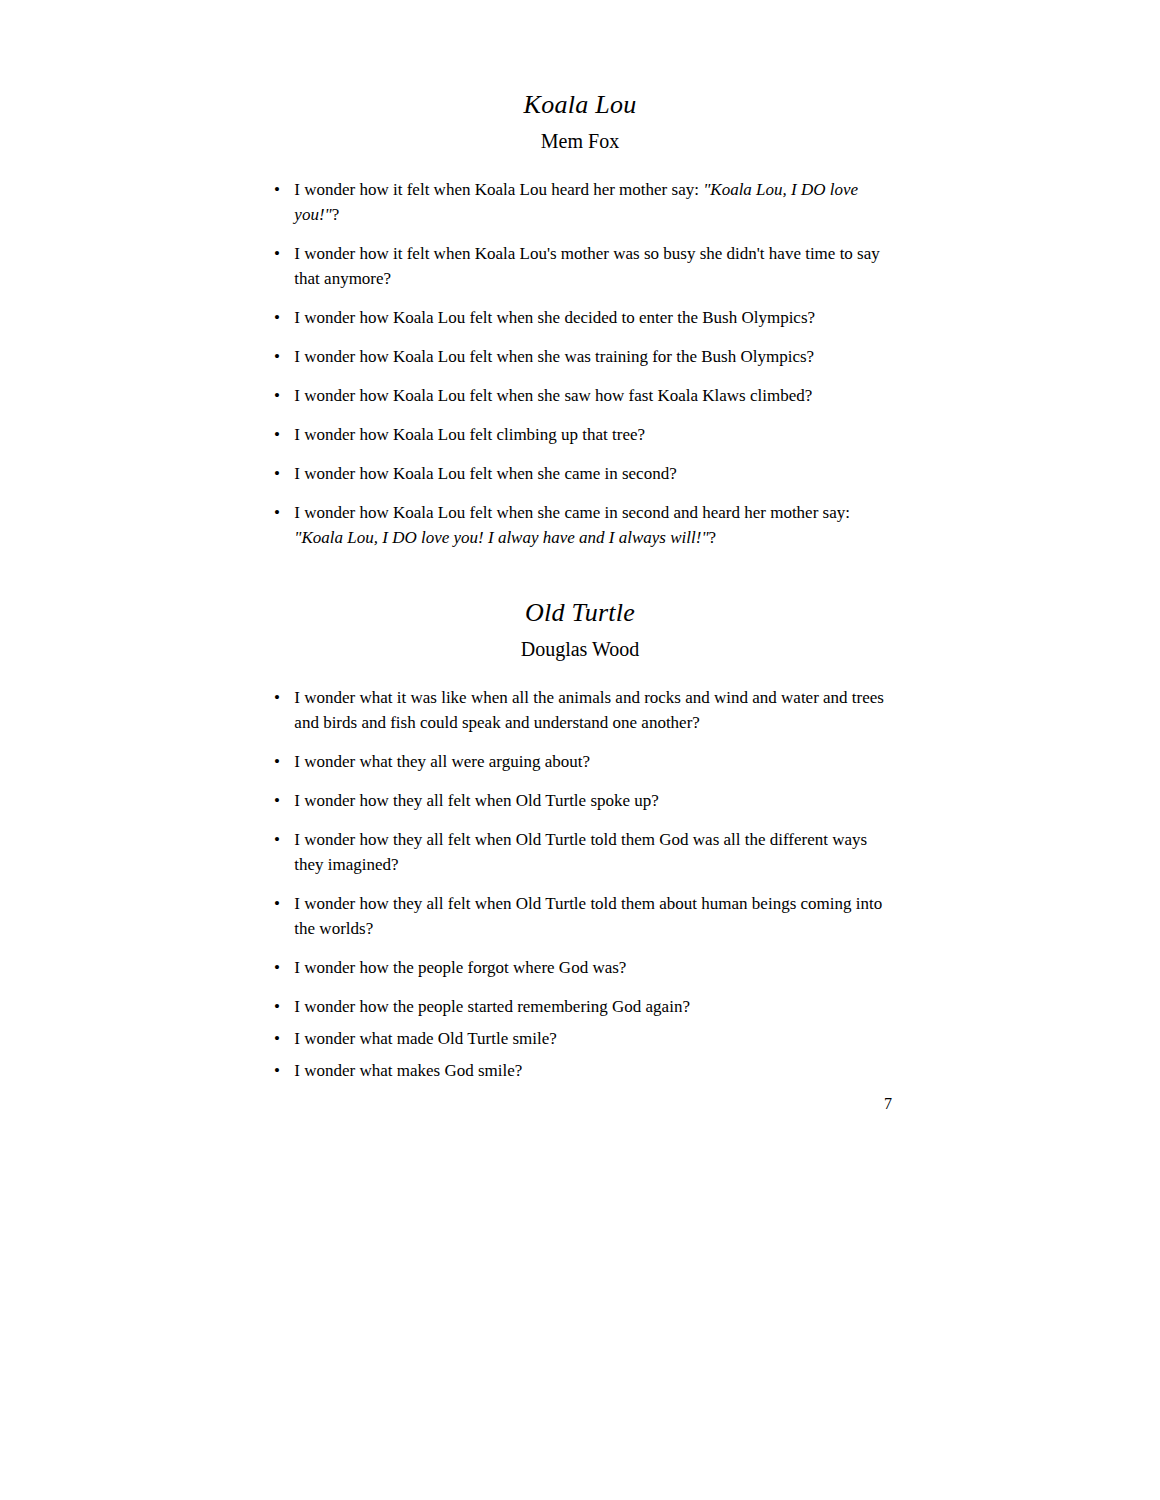Koala Lou
Mem Fox
•I wonder how it felt when Koala Lou heard her mother say: "Koala Lou, I DO love you!"?
•I wonder how it felt when Koala Lou's mother was so busy she didn't have time to say that anymore?
•I wonder how Koala Lou felt when she decided to enter the Bush Olympics?
•I wonder how Koala Lou felt when she was training for the Bush Olympics?
•I wonder how Koala Lou felt when she saw how fast Koala Klaws climbed?
•I wonder how Koala Lou felt climbing up that tree?
•I wonder how Koala Lou felt when she came in second?
•I wonder how Koala Lou felt when she came in second and heard her mother say: "Koala Lou, I DO love you! I alway have and I always will!"?
Old Turtle
Douglas Wood
•I wonder what it was like when all the animals and rocks and wind and water and trees and birds and fish could speak and understand one another?
•I wonder what they all were arguing about?
•I wonder how they all felt when Old Turtle spoke up?
•I wonder how they all felt when Old Turtle told them God was all the different ways they imagined?
•I wonder how they all felt when Old Turtle told them about human beings coming into the worlds?
•I wonder how the people forgot where God was?
•I wonder how the people started remembering God again?
•I wonder what made Old Turtle smile?
•I wonder what makes God smile?
7